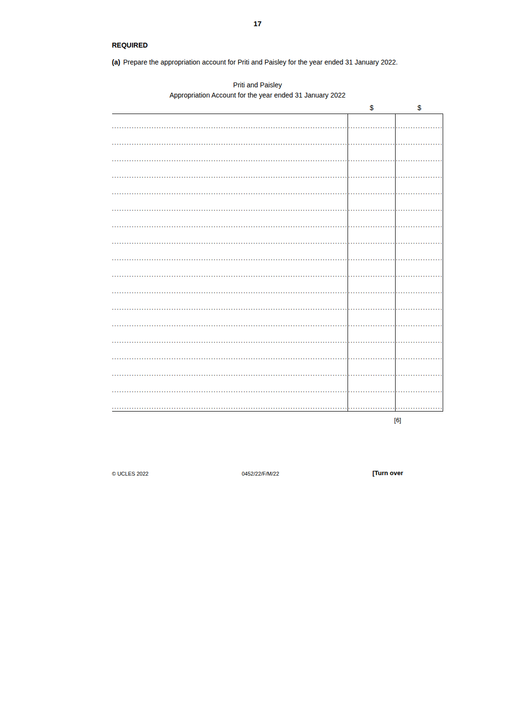17
REQUIRED
(a) Prepare the appropriation account for Priti and Paisley for the year ended 31 January 2022.
Priti and Paisley
Appropriation Account for the year ended 31 January 2022
| | $ | $ |
| --- | --- | --- |
| ............................................................................................... | ................... | ................... |
| ............................................................................................... | ................... | ................... |
| ............................................................................................... | ................... | ................... |
| ............................................................................................... | ................... | ................... |
| ............................................................................................... | ................... | ................... |
| ............................................................................................... | ................... | ................... |
| ............................................................................................... | ................... | ................... |
| ............................................................................................... | ................... | ................... |
| ............................................................................................... | ................... | ................... |
| ............................................................................................... | ................... | ................... |
| ............................................................................................... | ................... | ................... |
| ............................................................................................... | ................... | ................... |
| ............................................................................................... | ................... | ................... |
| ............................................................................................... | ................... | ................... |
| ............................................................................................... | ................... | ................... |
| ............................................................................................... | ................... | ................... |
| ............................................................................................... | ................... | ................... |
| ............................................................................................... | ................... | ................... |
[6]
© UCLES 2022 0452/22/F/M/22 [Turn over